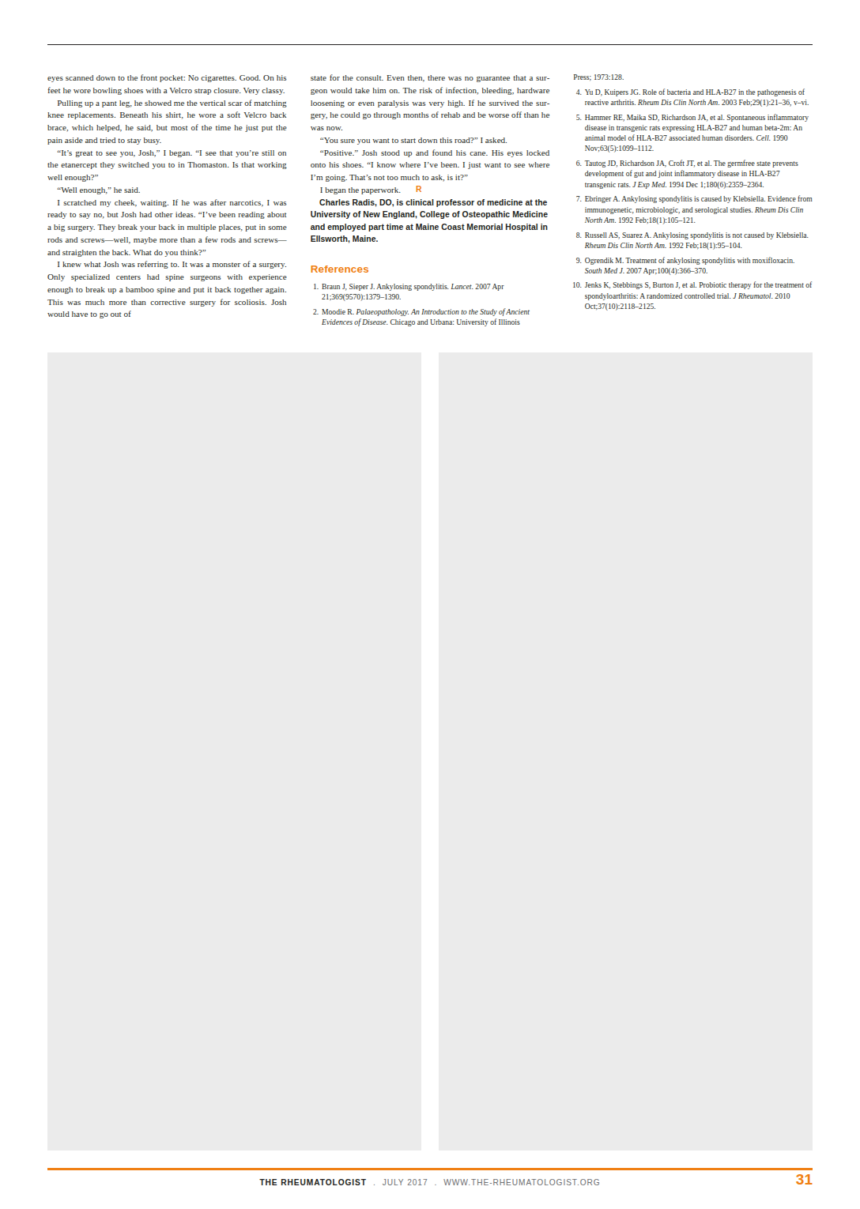eyes scanned down to the front pocket: No cigarettes. Good. On his feet he wore bowling shoes with a Velcro strap closure. Very classy.
Pulling up a pant leg, he showed me the vertical scar of matching knee replacements. Beneath his shirt, he wore a soft Velcro back brace, which helped, he said, but most of the time he just put the pain aside and tried to stay busy.
“It’s great to see you, Josh,” I began. “I see that you’re still on the etanercept they switched you to in Thomaston. Is that working well enough?”
“Well enough,” he said.
I scratched my cheek, waiting. If he was after narcotics, I was ready to say no, but Josh had other ideas. “I’ve been reading about a big surgery. They break your back in multiple places, put in some rods and screws—well, maybe more than a few rods and screws—and straighten the back. What do you think?”
I knew what Josh was referring to. It was a monster of a surgery. Only specialized centers had spine surgeons with experience enough to break up a bamboo spine and put it back together again. This was much more than corrective surgery for scoliosis. Josh would have to go out of
state for the consult. Even then, there was no guarantee that a surgeon would take him on. The risk of infection, bleeding, hardware loosening or even paralysis was very high. If he survived the surgery, he could go through months of rehab and be worse off than he was now.
“You sure you want to start down this road?” I asked.
“Positive.” Josh stood up and found his cane. His eyes locked onto his shoes. “I know where I’ve been. I just want to see where I’m going. That’s not too much to ask, is it?”
I began the paperwork. R
Charles Radis, DO, is clinical professor of medicine at the University of New England, College of Osteopathic Medicine and employed part time at Maine Coast Memorial Hospital in Ellsworth, Maine.
References
Braun J, Sieper J. Ankylosing spondylitis. Lancet. 2007 Apr 21;369(9570):1379–1390.
Moodie R. Palaeopathology. An Introduction to the Study of Ancient Evidences of Disease. Chicago and Urbana: University of Illinois
Press; 1973:128.
Yu D, Kuipers JG. Role of bacteria and HLA-B27 in the pathogenesis of reactive arthritis. Rheum Dis Clin North Am. 2003 Feb;29(1):21–36, v–vi.
Hammer RE, Maika SD, Richardson JA, et al. Spontaneous inflammatory disease in transgenic rats expressing HLA-B27 and human beta-2m: An animal model of HLA-B27 associated human disorders. Cell. 1990 Nov;63(5):1099–1112.
Tautog JD, Richardson JA, Croft JT, et al. The germfree state prevents development of gut and joint inflammatory disease in HLA-B27 transgenic rats. J Exp Med. 1994 Dec 1;180(6):2359–2364.
Ebringer A. Ankylosing spondylitis is caused by Klebsiella. Evidence from immunogenetic, microbiologic, and serological studies. Rheum Dis Clin North Am. 1992 Feb;18(1):105–121.
Russell AS, Suarez A. Ankylosing spondylitis is not caused by Klebsiella. Rheum Dis Clin North Am. 1992 Feb;18(1):95–104.
Ogrendik M. Treatment of ankylosing spondylitis with moxifloxacin. South Med J. 2007 Apr;100(4):366–370.
Jenks K, Stebbings S, Burton J, et al. Probiotic therapy for the treatment of spondyloarthritis: A randomized controlled trial. J Rheumatol. 2010 Oct;37(10):2118–2125.
THE RHEUMATOLOGIST . JULY 2017 . WWW.THE-RHEUMATOLOGIST.ORG 31